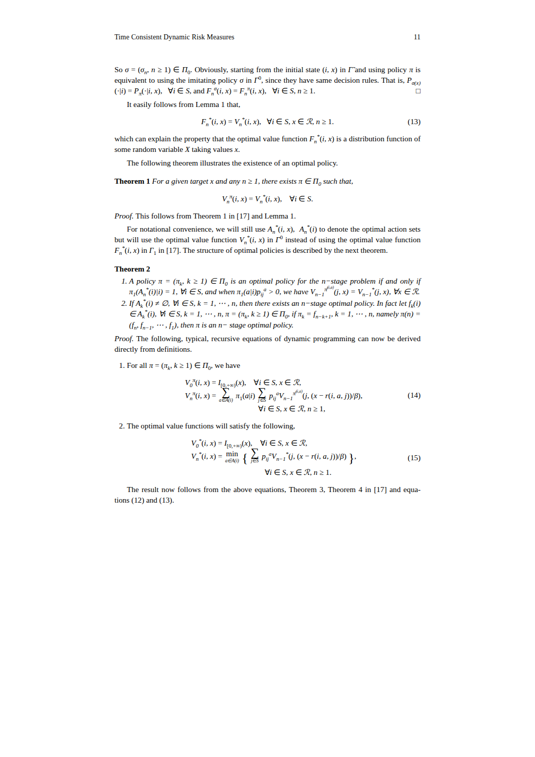Time Consistent Dynamic Risk Measures 11
So σ = (σn, n ≥ 1) ∈ Π0. Obviously, starting from the initial state (i, x) in Γ̃ and using policy π is equivalent to using the imitating policy σ in Γ0, since they have same decision rules. That is, Pσ(x)(·|i) = Pπ(·|i, x), ∀i ∈ S, and Fnσ(i, x) = Fnπ(i, x), ∀i ∈ S, n ≥ 1. □
It easily follows from Lemma 1 that,
Fn*(i, x) = Vn*(i, x), ∀i ∈ S, x ∈ ℛ, n ≥ 1. (13)
which can explain the property that the optimal value function Fn*(i, x) is a distribution function of some random variable X taking values x.
The following theorem illustrates the existence of an optimal policy.
Theorem 1 For a given target x and any n ≥ 1, there exists π ∈ Π0 such that,
Vnπ(i, x) = Vn*(i, x), ∀i ∈ S.
Proof. This follows from Theorem 1 in [17] and Lemma 1.
For notational convenience, we will still use An*(i, x), An*(i) to denote the optimal action sets but will use the optimal value function Vn*(i, x) in Γ0 instead of using the optimal value function Fn*(i, x) in Γ1 in [17]. The structure of optimal policies is described by the next theorem.
Theorem 2
A policy π = (πk, k ≥ 1) ∈ Π0 is an optimal policy for the n−stage problem if and only if π1(An*(i)|i) = 1, ∀i ∈ S, and when π1(a|i)pija > 0, we have Vn−1π̄(i,a)(j, x) = Vn−1*(j, x), ∀x ∈ ℛ.
If Ak*(i) ≠ ∅, ∀i ∈ S, k = 1, ⋯ , n, then there exists an n−stage optimal policy. In fact let fk(i) ∈ Ak*(i), ∀i ∈ S, k = 1, ⋯ , n, π = (πk, k ≥ 1) ∈ Π0, if πk = fn−k+1, k = 1, ⋯ , n, namely π(n) = (fn, fn−1, ⋯ , f1), then π is an n− stage optimal policy.
Proof. The following, typical, recursive equations of dynamic programming can now be derived directly from definitions.
For all π = (πk, k ≥ 1) ∈ Π0, we have
V0π(i, x) = I[0,+∞)(x), ∀i ∈ S, x ∈ ℛ,
Vnπ(i, x) = ∑a∈A(i) π1(a|i) ∑j∈S pija Vn−1π̄(i,a)(j, (x − r(i, a, j))/β),
∀i ∈ S, x ∈ ℛ, n ≥ 1, (14)
The optimal value functions will satisfy the following,
V0*(i, x) = I[0,+∞)(x), ∀i ∈ S, x ∈ ℛ,
Vn*(i, x) = min a∈A(i) { ∑j∈S pija Vn−1*(j, (x − r(i, a, j))/β) },
∀i ∈ S, x ∈ ℛ, n ≥ 1. (15)
The result now follows from the above equations, Theorem 3, Theorem 4 in [17] and equations (12) and (13).